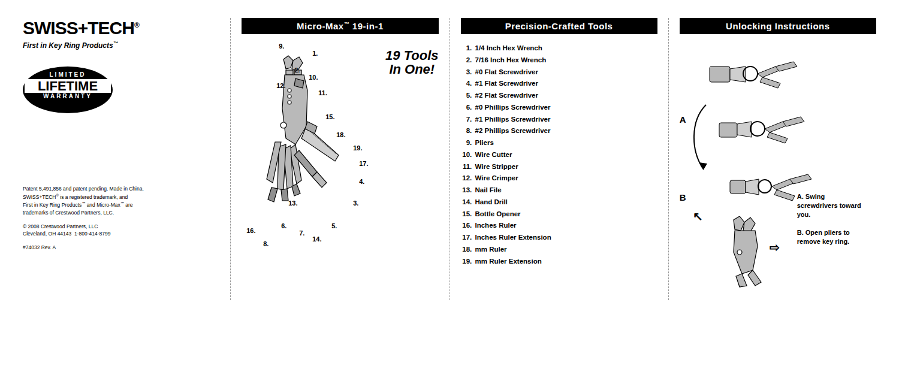SWISS+TECH®
First in Key Ring Products™
LIMITED
LIFETIME
WARRANTY
Patent 5,491,856 and patent pending. Made in China.
SWISS+TECH® is a registered trademark, and
First in Key Ring Products™ and Micro-Max™ are
trademarks of Crestwood Partners, LLC.
© 2008 Crestwood Partners, LLC
Cleveland, OH 44143 1-800-414-8799
#74032 Rev. A
Micro-Max™ 19-in-1
19 Tools In One!
9. 1. 2. 10. 12. 11. 15. 18. 19. 17. 4. 3. 5. 14. 7. 6. 8. 16. 13.
Precision-Crafted Tools
1/4 Inch Hex Wrench
7/16 Inch Hex Wrench
#0 Flat Screwdriver
#1 Flat Screwdriver
#2 Flat Screwdriver
#0 Phillips Screwdriver
#1 Phillips Screwdriver
#2 Phillips Screwdriver
Pliers
Wire Cutter
Wire Stripper
Wire Crimper
Nail File
Hand Drill
Bottle Opener
Inches Ruler
Inches Ruler Extension
mm Ruler
mm Ruler Extension
Unlocking Instructions
A B ↖ ⇨ A. Swing screwdrivers toward you. B. Open pliers to remove key ring.